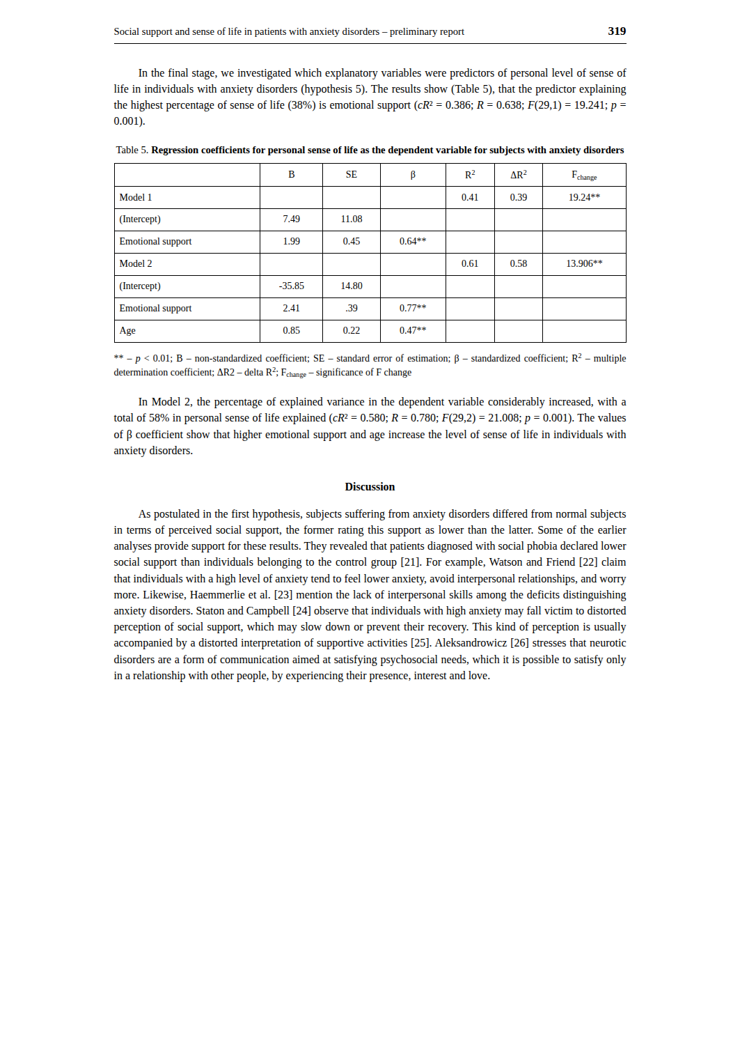Social support and sense of life in patients with anxiety disorders – preliminary report 319
In the final stage, we investigated which explanatory variables were predictors of personal level of sense of life in individuals with anxiety disorders (hypothesis 5). The results show (Table 5), that the predictor explaining the highest percentage of sense of life (38%) is emotional support (cR² = 0.386; R = 0.638; F(29,1) = 19.241; p = 0.001).
Table 5. Regression coefficients for personal sense of life as the dependent variable for subjects with anxiety disorders
| | B | SE | β | R 2 | ΔR 2 | F change |
| --- | --- | --- | --- | --- | --- | --- |
| Model 1 | | | | 0.41 | 0.39 | 19.24** |
| (Intercept) | 7.49 | 11.08 | | | | |
| Emotional support | 1.99 | 0.45 | 0.64** | | | |
| Model 2 | | | | 0.61 | 0.58 | 13.906** |
| (Intercept) | -35.85 | 14.80 | | | | |
| Emotional support | 2.41 | .39 | 0.77** | | | |
| Age | 0.85 | 0.22 | 0.47** | | | |
** – p < 0.01; B – non-standardized coefficient; SE – standard error of estimation; β – standardized coefficient; R2 – multiple determination coefficient; ΔR2 – delta R2; Fchange – significance of F change
In Model 2, the percentage of explained variance in the dependent variable considerably increased, with a total of 58% in personal sense of life explained (cR² = 0.580; R = 0.780; F(29,2) = 21.008; p = 0.001). The values of β coefficient show that higher emotional support and age increase the level of sense of life in individuals with anxiety disorders.
Discussion
As postulated in the first hypothesis, subjects suffering from anxiety disorders differed from normal subjects in terms of perceived social support, the former rating this support as lower than the latter. Some of the earlier analyses provide support for these results. They revealed that patients diagnosed with social phobia declared lower social support than individuals belonging to the control group [21]. For example, Watson and Friend [22] claim that individuals with a high level of anxiety tend to feel lower anxiety, avoid interpersonal relationships, and worry more. Likewise, Haemmerlie et al. [23] mention the lack of interpersonal skills among the deficits distinguishing anxiety disorders. Staton and Campbell [24] observe that individuals with high anxiety may fall victim to distorted perception of social support, which may slow down or prevent their recovery. This kind of perception is usually accompanied by a distorted interpretation of supportive activities [25]. Aleksandrowicz [26] stresses that neurotic disorders are a form of communication aimed at satisfying psychosocial needs, which it is possible to satisfy only in a relationship with other people, by experiencing their presence, interest and love.